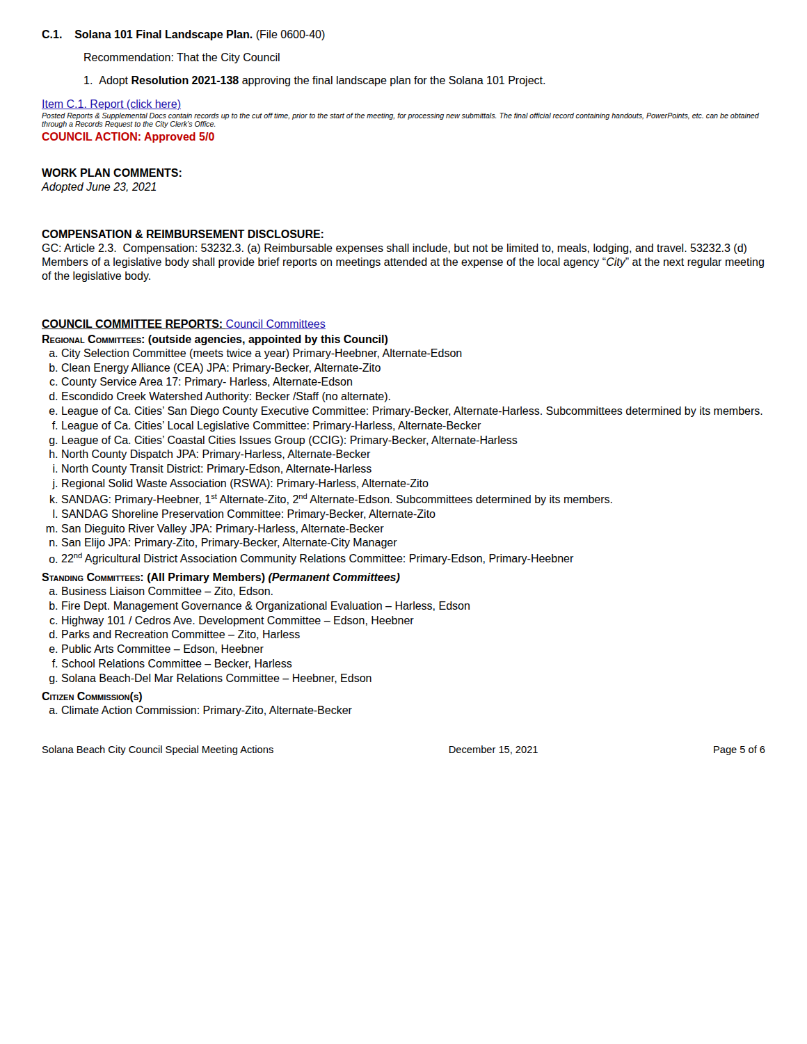C.1. Solana 101 Final Landscape Plan. (File 0600-40)
Recommendation: That the City Council
1. Adopt Resolution 2021-138 approving the final landscape plan for the Solana 101 Project.
Item C.1. Report (click here)
Posted Reports & Supplemental Docs contain records up to the cut off time, prior to the start of the meeting, for processing new submittals. The final official record containing handouts, PowerPoints, etc. can be obtained through a Records Request to the City Clerk’s Office.
COUNCIL ACTION: Approved 5/0
WORK PLAN COMMENTS:
Adopted June 23, 2021
COMPENSATION & REIMBURSEMENT DISCLOSURE:
GC: Article 2.3. Compensation: 53232.3. (a) Reimbursable expenses shall include, but not be limited to, meals, lodging, and travel. 53232.3 (d) Members of a legislative body shall provide brief reports on meetings attended at the expense of the local agency “City” at the next regular meeting of the legislative body.
COUNCIL COMMITTEE REPORTS: Council Committees
Regional Committees: (outside agencies, appointed by this Council)
City Selection Committee (meets twice a year) Primary-Heebner, Alternate-Edson
Clean Energy Alliance (CEA) JPA: Primary-Becker, Alternate-Zito
County Service Area 17: Primary- Harless, Alternate-Edson
Escondido Creek Watershed Authority: Becker /Staff (no alternate).
League of Ca. Cities’ San Diego County Executive Committee: Primary-Becker, Alternate-Harless. Subcommittees determined by its members.
League of Ca. Cities’ Local Legislative Committee: Primary-Harless, Alternate-Becker
League of Ca. Cities’ Coastal Cities Issues Group (CCIG): Primary-Becker, Alternate-Harless
North County Dispatch JPA: Primary-Harless, Alternate-Becker
North County Transit District: Primary-Edson, Alternate-Harless
Regional Solid Waste Association (RSWA): Primary-Harless, Alternate-Zito
SANDAG: Primary-Heebner, 1st Alternate-Zito, 2nd Alternate-Edson. Subcommittees determined by its members.
SANDAG Shoreline Preservation Committee: Primary-Becker, Alternate-Zito
San Dieguito River Valley JPA: Primary-Harless, Alternate-Becker
San Elijo JPA: Primary-Zito, Primary-Becker, Alternate-City Manager
22nd Agricultural District Association Community Relations Committee: Primary-Edson, Primary-Heebner
Standing Committees: (All Primary Members) (Permanent Committees)
Business Liaison Committee – Zito, Edson.
Fire Dept. Management Governance & Organizational Evaluation – Harless, Edson
Highway 101 / Cedros Ave. Development Committee – Edson, Heebner
Parks and Recreation Committee – Zito, Harless
Public Arts Committee – Edson, Heebner
School Relations Committee – Becker, Harless
Solana Beach-Del Mar Relations Committee – Heebner, Edson
Citizen Commission(s)
Climate Action Commission: Primary-Zito, Alternate-Becker
Solana Beach City Council Special Meeting Actions December 15, 2021 Page 5 of 6